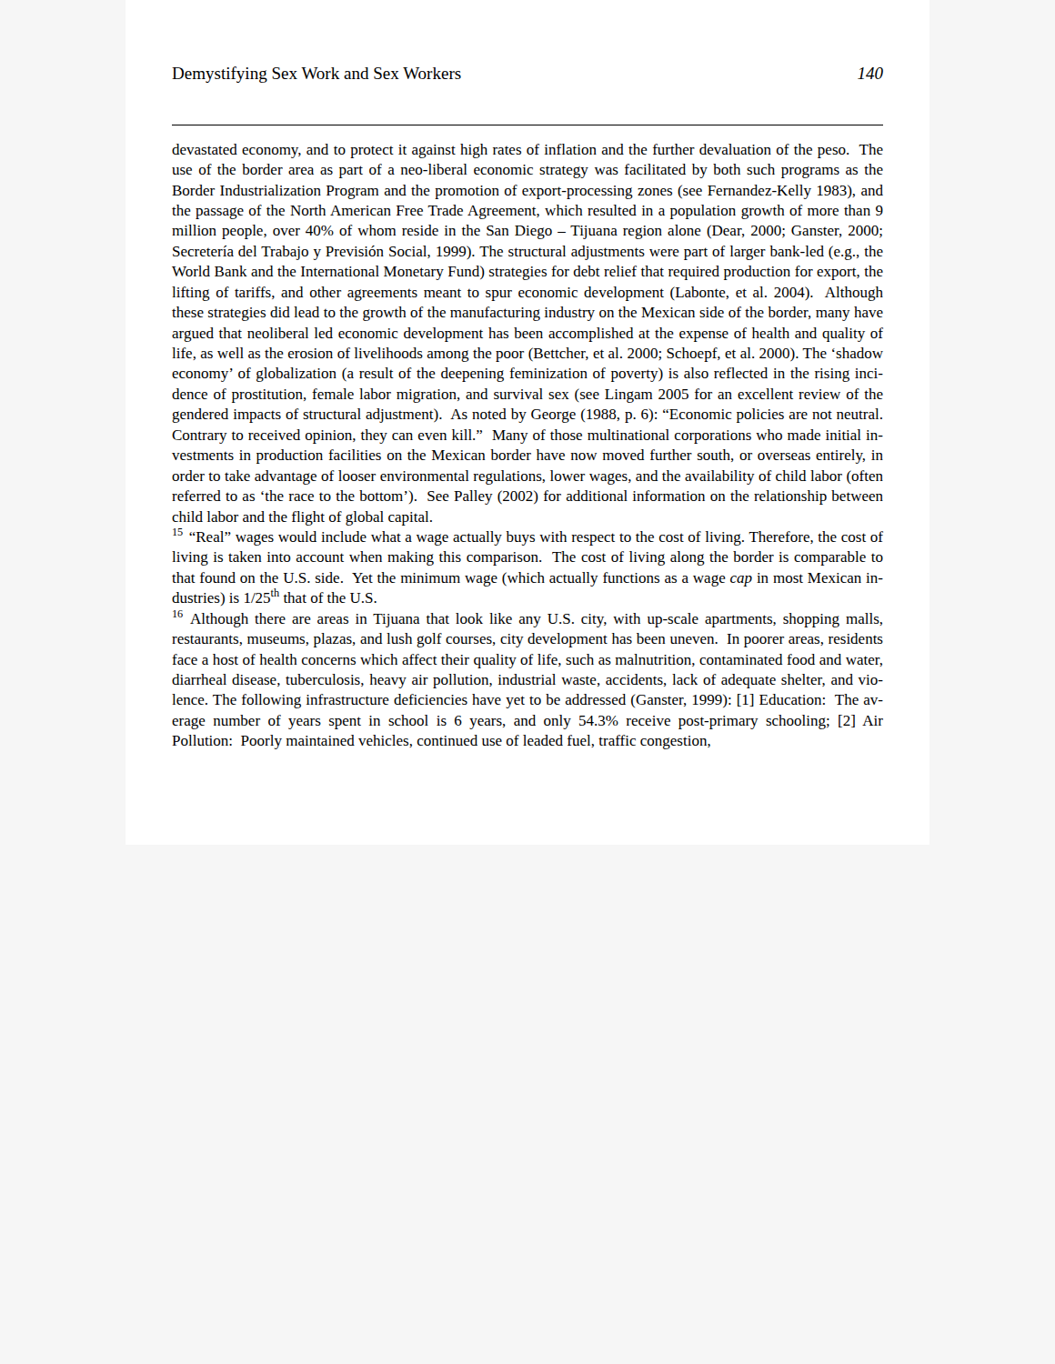Demystifying Sex Work and Sex Workers 140
devastated economy, and to protect it against high rates of inflation and the further devaluation of the peso. The use of the border area as part of a neo-liberal economic strategy was facilitated by both such programs as the Border Industrialization Program and the promotion of export-processing zones (see Fernandez-Kelly 1983), and the passage of the North American Free Trade Agreement, which resulted in a population growth of more than 9 million people, over 40% of whom reside in the San Diego – Tijuana region alone (Dear, 2000; Ganster, 2000; Secretería del Trabajo y Previsión Social, 1999). The structural adjustments were part of larger bank-led (e.g., the World Bank and the International Monetary Fund) strategies for debt relief that required production for export, the lifting of tariffs, and other agreements meant to spur economic development (Labonte, et al. 2004). Although these strategies did lead to the growth of the manufacturing industry on the Mexican side of the border, many have argued that neoliberal led economic development has been accomplished at the expense of health and quality of life, as well as the erosion of livelihoods among the poor (Bettcher, et al. 2000; Schoepf, et al. 2000). The ‘shadow economy’ of globalization (a result of the deepening feminization of poverty) is also reflected in the rising incidence of prostitution, female labor migration, and survival sex (see Lingam 2005 for an excellent review of the gendered impacts of structural adjustment). As noted by George (1988, p. 6): “Economic policies are not neutral. Contrary to received opinion, they can even kill.” Many of those multinational corporations who made initial investments in production facilities on the Mexican border have now moved further south, or overseas entirely, in order to take advantage of looser environmental regulations, lower wages, and the availability of child labor (often referred to as ‘the race to the bottom’). See Palley (2002) for additional information on the relationship between child labor and the flight of global capital.
15 “Real” wages would include what a wage actually buys with respect to the cost of living. Therefore, the cost of living is taken into account when making this comparison. The cost of living along the border is comparable to that found on the U.S. side. Yet the minimum wage (which actually functions as a wage cap in most Mexican industries) is 1/25th that of the U.S.
16 Although there are areas in Tijuana that look like any U.S. city, with up-scale apartments, shopping malls, restaurants, museums, plazas, and lush golf courses, city development has been uneven. In poorer areas, residents face a host of health concerns which affect their quality of life, such as malnutrition, contaminated food and water, diarrheal disease, tuberculosis, heavy air pollution, industrial waste, accidents, lack of adequate shelter, and violence. The following infrastructure deficiencies have yet to be addressed (Ganster, 1999): [1] Education: The average number of years spent in school is 6 years, and only 54.3% receive post-primary schooling; [2] Air Pollution: Poorly maintained vehicles, continued use of leaded fuel, traffic congestion,